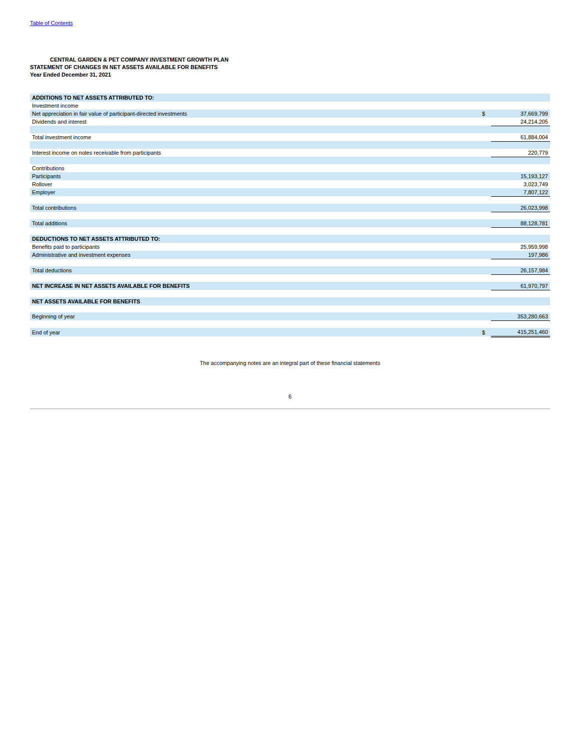Table of Contents
CENTRAL GARDEN & PET COMPANY INVESTMENT GROWTH PLAN
STATEMENT OF CHANGES IN NET ASSETS AVAILABLE FOR BENEFITS
Year Ended December 31, 2021
| ADDITIONS TO NET ASSETS ATTRIBUTED TO: | | |
| Investment income | | |
| Net appreciation in fair value of participant-directed investments | $ | 37,669,799 |
| Dividends and interest | | 24,214,205 |
| Total investment income | | 61,884,004 |
| Interest income on notes receivable from participants | | 220,779 |
| Contributions | | |
| Participants | | 15,193,127 |
| Rollover | | 3,023,749 |
| Employer | | 7,807,122 |
| Total contributions | | 26,023,998 |
| Total additions | | 88,128,781 |
| DEDUCTIONS TO NET ASSETS ATTRIBUTED TO: | | |
| Benefits paid to participants | | 25,959,998 |
| Administrative and investment expenses | | 197,986 |
| Total deductions | | 26,157,984 |
| NET INCREASE IN NET ASSETS AVAILABLE FOR BENEFITS | | 61,970,797 |
| NET ASSETS AVAILABLE FOR BENEFITS | | |
| Beginning of year | | 353,280,663 |
| End of year | $ | 415,251,460 |
The accompanying notes are an integral part of these financial statements
6